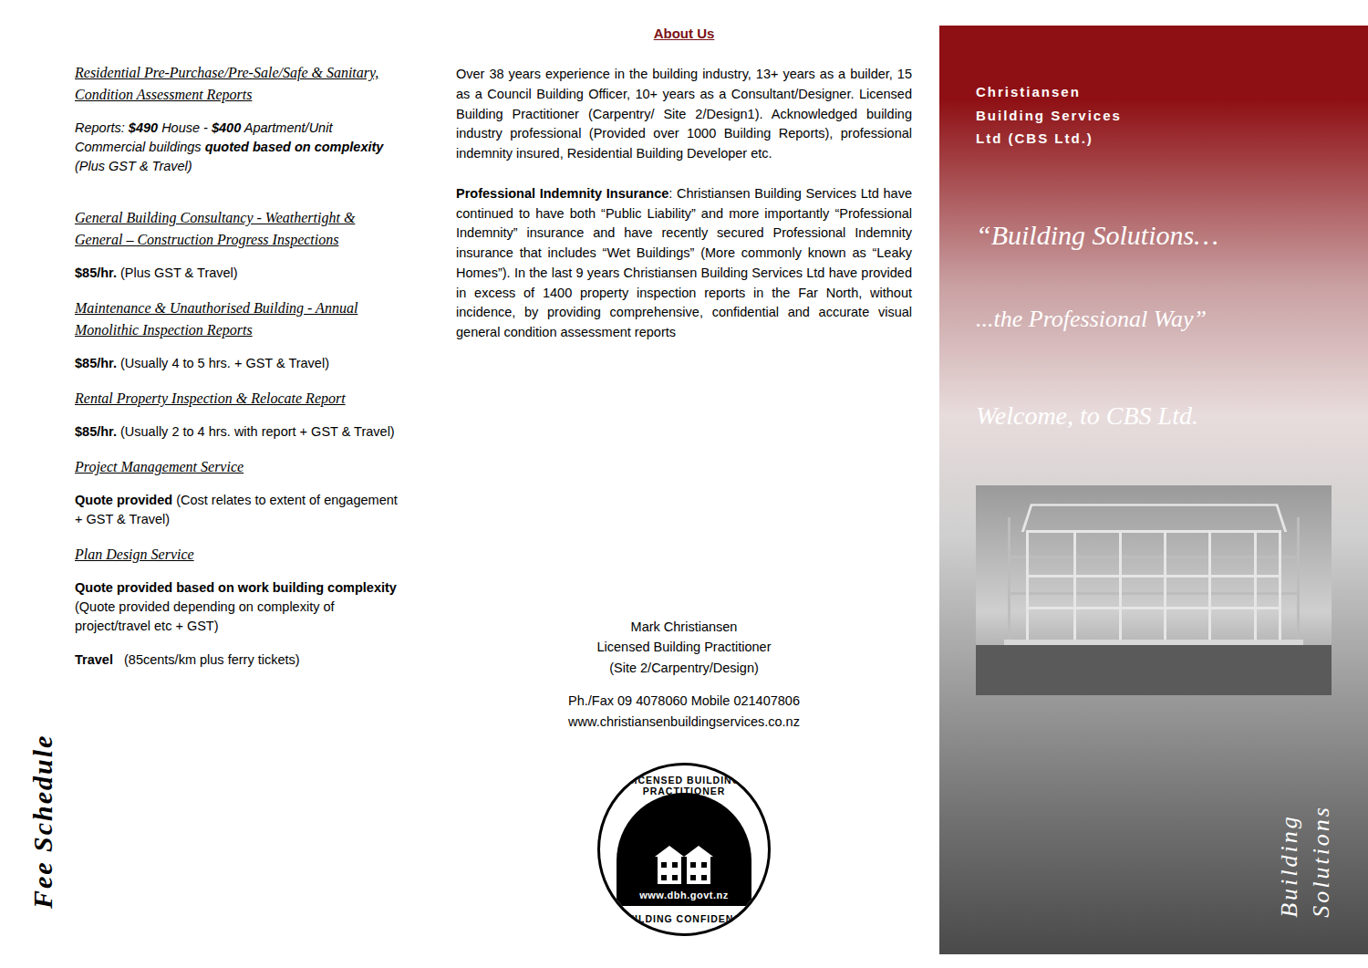Fee Schedule
Residential Pre-Purchase/Pre-Sale/Safe & Sanitary, Condition Assessment Reports
Reports: $490 House - $400 Apartment/Unit
Commercial buildings quoted based on complexity
(Plus GST & Travel)
General Building Consultancy - Weathertight & General – Construction Progress Inspections
$85/hr. (Plus GST & Travel)
Maintenance & Unauthorised Building - Annual Monolithic Inspection Reports
$85/hr. (Usually 4 to 5 hrs. + GST & Travel)
Rental Property Inspection & Relocate Report
$85/hr. (Usually 2 to 4 hrs. with report + GST & Travel)
Project Management Service
Quote provided (Cost relates to extent of engagement + GST & Travel)
Plan Design Service
Quote provided based on work building complexity (Quote provided depending on complexity of project/travel etc + GST)
Travel (85cents/km plus ferry tickets)
About Us
Over 38 years experience in the building industry, 13+ years as a builder, 15 as a Council Building Officer, 10+ years as a Consultant/Designer. Licensed Building Practitioner (Carpentry/ Site 2/Design1). Acknowledged building industry professional (Provided over 1000 Building Reports), professional indemnity insured, Residential Building Developer etc.
Professional Indemnity Insurance: Christiansen Building Services Ltd have continued to have both “Public Liability” and more importantly “Professional Indemnity” insurance and have recently secured Professional Indemnity insurance that includes “Wet Buildings” (More commonly known as “Leaky Homes”). In the last 9 years Christiansen Building Services Ltd have provided in excess of 1400 property inspection reports in the Far North, without incidence, by providing comprehensive, confidential and accurate visual general condition assessment reports
Mark Christiansen
Licensed Building Practitioner
(Site 2/Carpentry/Design) Ph./Fax 09 4078060 Mobile 021407806
www.christiansenbuildingservices.co.nz
LICENSED BUILDING PRACTITIONER
www.dbh.govt.nz
BUILDING CONFIDENCE
Christiansen
Building Services
Ltd (CBS Ltd.)
“Building Solutions…
...the Professional Way”
Welcome, to CBS Ltd.
Building
Solutions